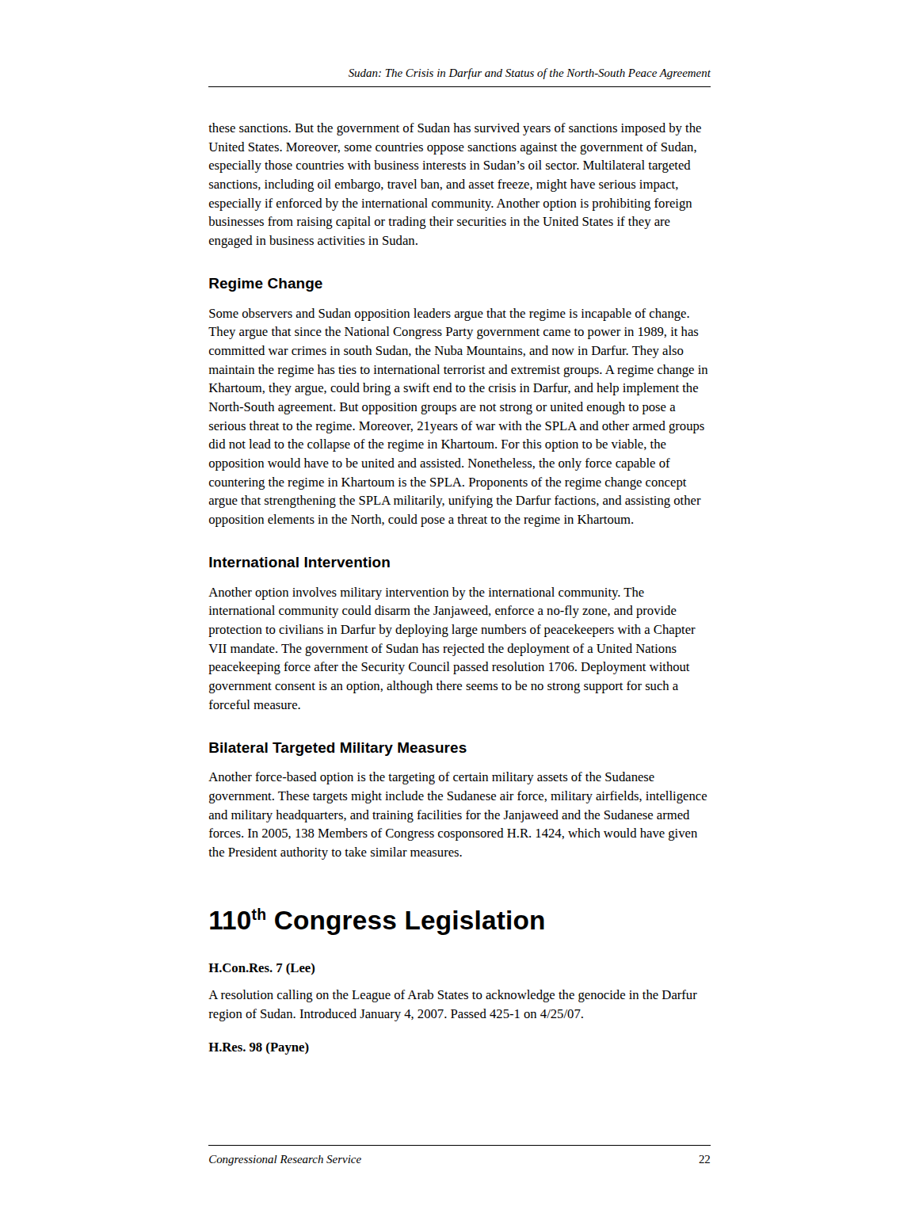Sudan: The Crisis in Darfur and Status of the North-South Peace Agreement
these sanctions. But the government of Sudan has survived years of sanctions imposed by the United States. Moreover, some countries oppose sanctions against the government of Sudan, especially those countries with business interests in Sudan’s oil sector. Multilateral targeted sanctions, including oil embargo, travel ban, and asset freeze, might have serious impact, especially if enforced by the international community. Another option is prohibiting foreign businesses from raising capital or trading their securities in the United States if they are engaged in business activities in Sudan.
Regime Change
Some observers and Sudan opposition leaders argue that the regime is incapable of change. They argue that since the National Congress Party government came to power in 1989, it has committed war crimes in south Sudan, the Nuba Mountains, and now in Darfur. They also maintain the regime has ties to international terrorist and extremist groups. A regime change in Khartoum, they argue, could bring a swift end to the crisis in Darfur, and help implement the North-South agreement. But opposition groups are not strong or united enough to pose a serious threat to the regime. Moreover, 21years of war with the SPLA and other armed groups did not lead to the collapse of the regime in Khartoum. For this option to be viable, the opposition would have to be united and assisted. Nonetheless, the only force capable of countering the regime in Khartoum is the SPLA. Proponents of the regime change concept argue that strengthening the SPLA militarily, unifying the Darfur factions, and assisting other opposition elements in the North, could pose a threat to the regime in Khartoum.
International Intervention
Another option involves military intervention by the international community. The international community could disarm the Janjaweed, enforce a no-fly zone, and provide protection to civilians in Darfur by deploying large numbers of peacekeepers with a Chapter VII mandate. The government of Sudan has rejected the deployment of a United Nations peacekeeping force after the Security Council passed resolution 1706. Deployment without government consent is an option, although there seems to be no strong support for such a forceful measure.
Bilateral Targeted Military Measures
Another force-based option is the targeting of certain military assets of the Sudanese government. These targets might include the Sudanese air force, military airfields, intelligence and military headquarters, and training facilities for the Janjaweed and the Sudanese armed forces. In 2005, 138 Members of Congress cosponsored H.R. 1424, which would have given the President authority to take similar measures.
110th Congress Legislation
H.Con.Res. 7 (Lee)
A resolution calling on the League of Arab States to acknowledge the genocide in the Darfur region of Sudan. Introduced January 4, 2007. Passed 425-1 on 4/25/07.
H.Res. 98 (Payne)
Congressional Research Service 22